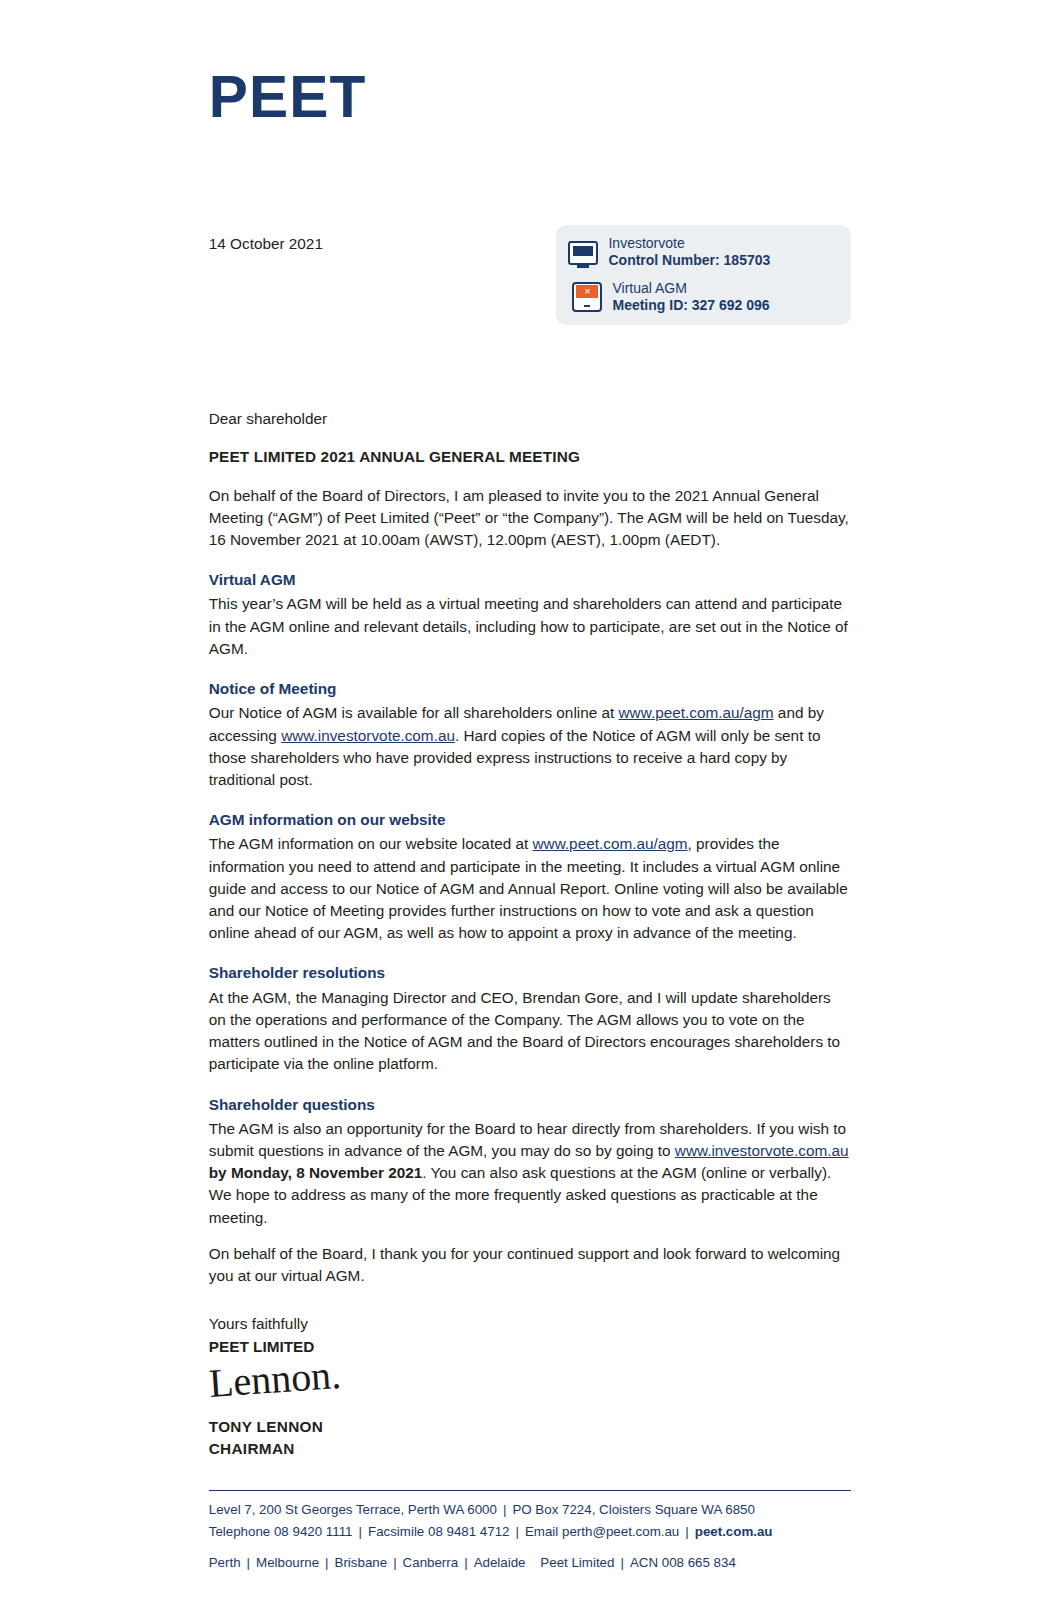PEET
14 October 2021
Investorvote Control Number: 185703
Virtual AGM Meeting ID: 327 692 096
Dear shareholder
PEET LIMITED 2021 ANNUAL GENERAL MEETING
On behalf of the Board of Directors, I am pleased to invite you to the 2021 Annual General Meeting (“AGM”) of Peet Limited (“Peet” or “the Company”). The AGM will be held on Tuesday, 16 November 2021 at 10.00am (AWST), 12.00pm (AEST), 1.00pm (AEDT).
Virtual AGM
This year’s AGM will be held as a virtual meeting and shareholders can attend and participate in the AGM online and relevant details, including how to participate, are set out in the Notice of AGM.
Notice of Meeting
Our Notice of AGM is available for all shareholders online at www.peet.com.au/agm and by accessing www.investorvote.com.au. Hard copies of the Notice of AGM will only be sent to those shareholders who have provided express instructions to receive a hard copy by traditional post.
AGM information on our website
The AGM information on our website located at www.peet.com.au/agm, provides the information you need to attend and participate in the meeting. It includes a virtual AGM online guide and access to our Notice of AGM and Annual Report. Online voting will also be available and our Notice of Meeting provides further instructions on how to vote and ask a question online ahead of our AGM, as well as how to appoint a proxy in advance of the meeting.
Shareholder resolutions
At the AGM, the Managing Director and CEO, Brendan Gore, and I will update shareholders on the operations and performance of the Company. The AGM allows you to vote on the matters outlined in the Notice of AGM and the Board of Directors encourages shareholders to participate via the online platform.
Shareholder questions
The AGM is also an opportunity for the Board to hear directly from shareholders. If you wish to submit questions in advance of the AGM, you may do so by going to www.investorvote.com.au by Monday, 8 November 2021. You can also ask questions at the AGM (online or verbally). We hope to address as many of the more frequently asked questions as practicable at the meeting.
On behalf of the Board, I thank you for your continued support and look forward to welcoming you at our virtual AGM.
Yours faithfully
PEET LIMITED
Lennon.
TONY LENNON
CHAIRMAN
Level 7, 200 St Georges Terrace, Perth WA 6000|PO Box 7224, Cloisters Square WA 6850
Telephone 08 9420 1111|Facsimile 08 9481 4712|Email perth@peet.com.au|peet.com.au
Perth|Melbourne|Brisbane|Canberra|Adelaide Peet Limited|ACN 008 665 834